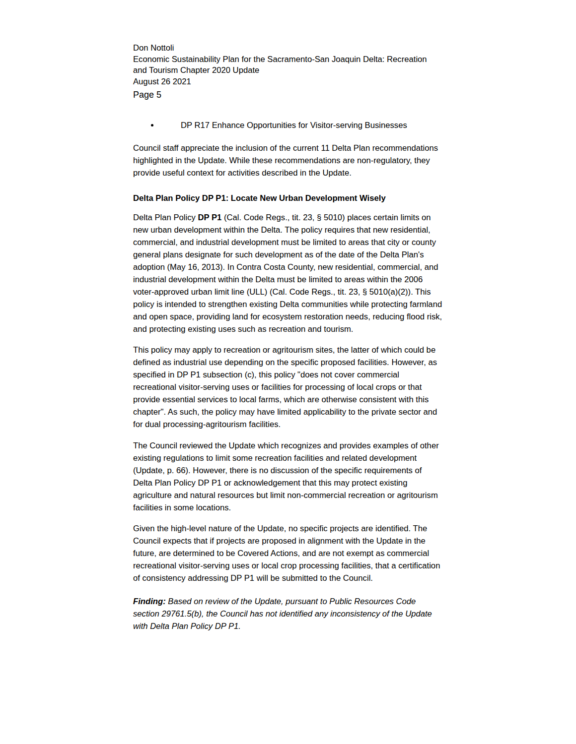Don Nottoli
Economic Sustainability Plan for the Sacramento-San Joaquin Delta: Recreation and Tourism Chapter 2020 Update
August 26 2021
Page 5
DP R17 Enhance Opportunities for Visitor-serving Businesses
Council staff appreciate the inclusion of the current 11 Delta Plan recommendations highlighted in the Update. While these recommendations are non-regulatory, they provide useful context for activities described in the Update.
Delta Plan Policy DP P1: Locate New Urban Development Wisely
Delta Plan Policy DP P1 (Cal. Code Regs., tit. 23, § 5010) places certain limits on new urban development within the Delta. The policy requires that new residential, commercial, and industrial development must be limited to areas that city or county general plans designate for such development as of the date of the Delta Plan's adoption (May 16, 2013). In Contra Costa County, new residential, commercial, and industrial development within the Delta must be limited to areas within the 2006 voter-approved urban limit line (ULL) (Cal. Code Regs., tit. 23, § 5010(a)(2)). This policy is intended to strengthen existing Delta communities while protecting farmland and open space, providing land for ecosystem restoration needs, reducing flood risk, and protecting existing uses such as recreation and tourism.
This policy may apply to recreation or agritourism sites, the latter of which could be defined as industrial use depending on the specific proposed facilities. However, as specified in DP P1 subsection (c), this policy "does not cover commercial recreational visitor-serving uses or facilities for processing of local crops or that provide essential services to local farms, which are otherwise consistent with this chapter". As such, the policy may have limited applicability to the private sector and for dual processing-agritourism facilities.
The Council reviewed the Update which recognizes and provides examples of other existing regulations to limit some recreation facilities and related development (Update, p. 66). However, there is no discussion of the specific requirements of Delta Plan Policy DP P1 or acknowledgement that this may protect existing agriculture and natural resources but limit non-commercial recreation or agritourism facilities in some locations.
Given the high-level nature of the Update, no specific projects are identified. The Council expects that if projects are proposed in alignment with the Update in the future, are determined to be Covered Actions, and are not exempt as commercial recreational visitor-serving uses or local crop processing facilities, that a certification of consistency addressing DP P1 will be submitted to the Council.
Finding: Based on review of the Update, pursuant to Public Resources Code section 29761.5(b), the Council has not identified any inconsistency of the Update with Delta Plan Policy DP P1.